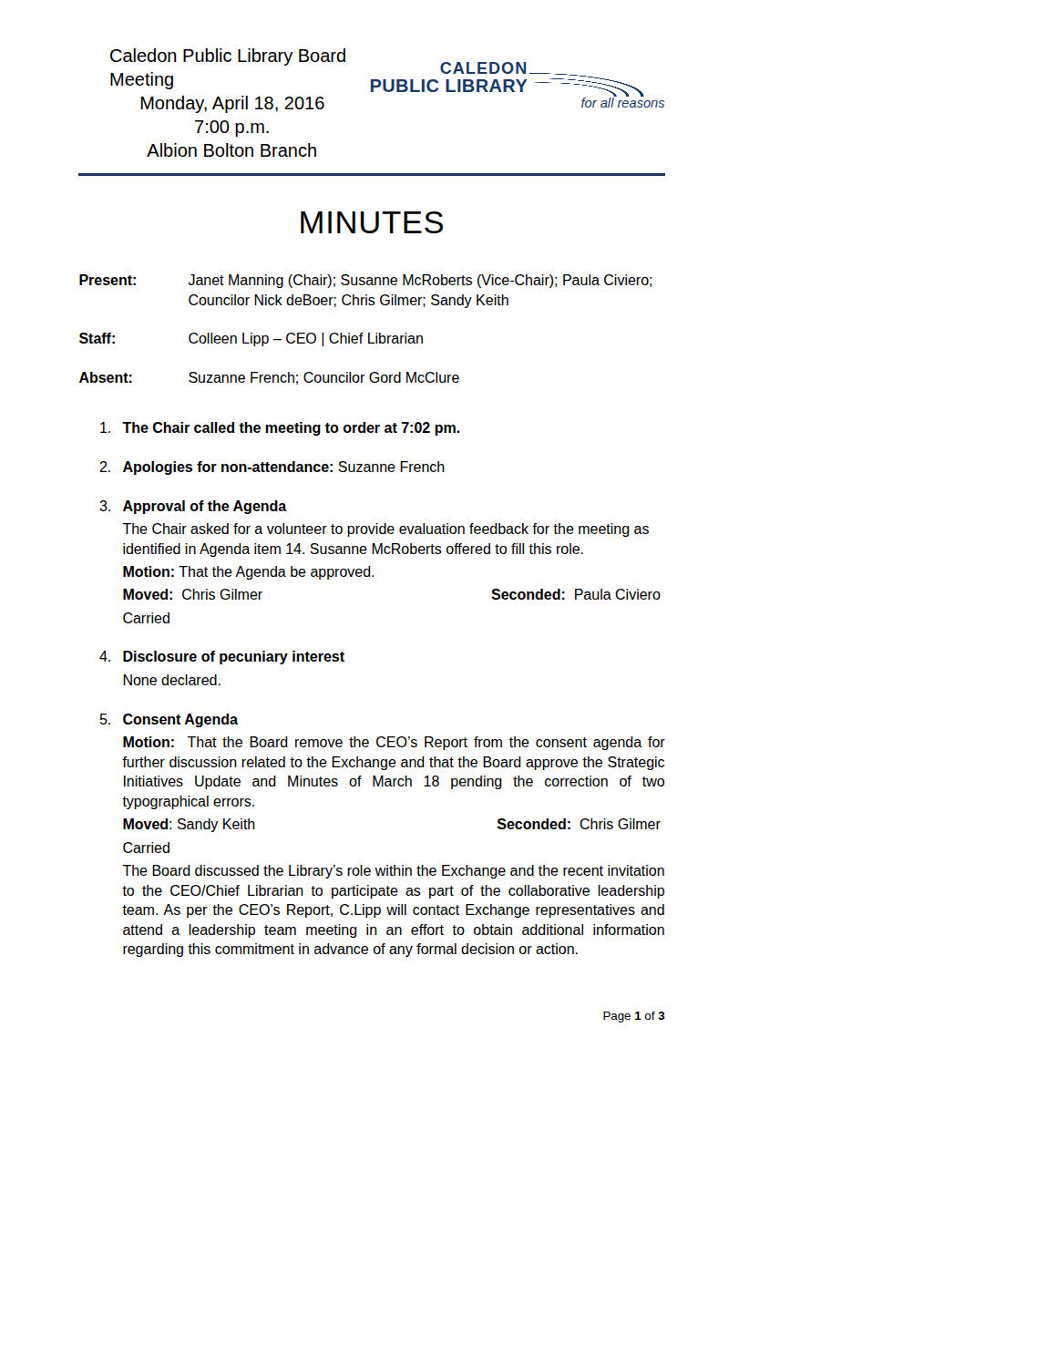Caledon Public Library Board Meeting Monday, April 18, 2016 7:00 p.m. Albion Bolton Branch
CALEDON
PUBLIC LIBRARY
for all reasons
MINUTES
| Present: | Janet Manning (Chair); Susanne McRoberts (Vice-Chair); Paula Civiero; Councilor Nick deBoer; Chris Gilmer; Sandy Keith |
| Staff: | Colleen Lipp – CEO / Chief Librarian |
| Absent: | Suzanne French; Councilor Gord McClure |
The Chair called the meeting to order at 7:02 pm.
Apologies for non-attendance: Suzanne French
Approval of the Agenda
The Chair asked for a volunteer to provide evaluation feedback for the meeting as identified in Agenda item 14. Susanne McRoberts offered to fill this role.
Motion: That the Agenda be approved.
Moved: Chris Gilmer Seconded: Paula Civiero
Carried
Disclosure of pecuniary interest
None declared.
Consent Agenda
Motion: That the Board remove the CEO’s Report from the consent agenda for further discussion related to the Exchange and that the Board approve the Strategic Initiatives Update and Minutes of March 18 pending the correction of two typographical errors.
Moved: Sandy Keith Seconded: Chris Gilmer
Carried
The Board discussed the Library’s role within the Exchange and the recent invitation to the CEO/Chief Librarian to participate as part of the collaborative leadership team. As per the CEO’s Report, C.Lipp will contact Exchange representatives and attend a leadership team meeting in an effort to obtain additional information regarding this commitment in advance of any formal decision or action.
Page 1 of 3